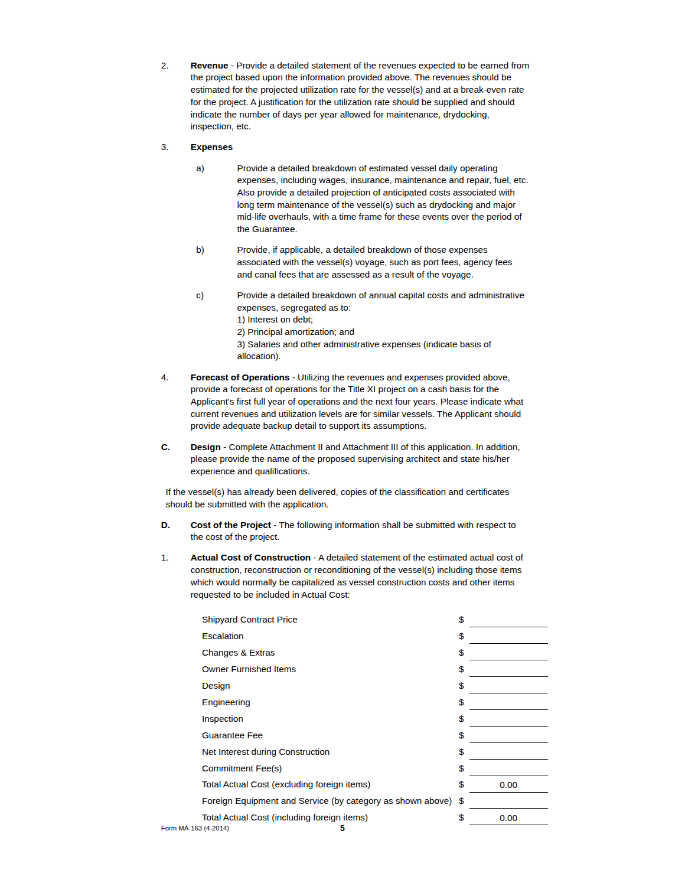2.
Revenue - Provide a detailed statement of the revenues expected to be earned from the project based upon the information provided above. The revenues should be estimated for the projected utilization rate for the vessel(s) and at a break-even rate for the project. A justification for the utilization rate should be supplied and should indicate the number of days per year allowed for maintenance, drydocking, inspection, etc.
3.
Expenses
a)
Provide a detailed breakdown of estimated vessel daily operating expenses, including wages, insurance, maintenance and repair, fuel, etc. Also provide a detailed projection of anticipated costs associated with long term maintenance of the vessel(s) such as drydocking and major mid-life overhauls, with a time frame for these events over the period of the Guarantee.
b)
Provide, if applicable, a detailed breakdown of those expenses associated with the vessel(s) voyage, such as port fees, agency fees and canal fees that are assessed as a result of the voyage.
c)
Provide a detailed breakdown of annual capital costs and administrative expenses, segregated as to:
1) Interest on debt;
2) Principal amortization; and
3) Salaries and other administrative expenses (indicate basis of allocation).
4.
Forecast of Operations - Utilizing the revenues and expenses provided above, provide a forecast of operations for the Title XI project on a cash basis for the Applicant's first full year of operations and the next four years. Please indicate what current revenues and utilization levels are for similar vessels. The Applicant should provide adequate backup detail to support its assumptions.
C.
Design - Complete Attachment II and Attachment III of this application. In addition, please provide the name of the proposed supervising architect and state his/her experience and qualifications.
If the vessel(s) has already been delivered, copies of the classification and certificates should be submitted with the application.
D.
Cost of the Project - The following information shall be submitted with respect to the cost of the project.
1.
Actual Cost of Construction - A detailed statement of the estimated actual cost of construction, reconstruction or reconditioning of the vessel(s) including those items which would normally be capitalized as vessel construction costs and other items requested to be included in Actual Cost:
| Shipyard Contract Price | $ | |
| Escalation | $ | |
| Changes & Extras | $ | |
| Owner Furnished Items | $ | |
| Design | $ | |
| Engineering | $ | |
| Inspection | $ | |
| Guarantee Fee | $ | |
| Net Interest during Construction | $ | |
| Commitment Fee(s) | $ | |
| Total Actual Cost (excluding foreign items) | $ | 0.00 |
| Foreign Equipment and Service (by category as shown above) | $ | |
| Total Actual Cost (including foreign items) | $ | 0.00 |
Form MA-163 (4-2014)
5